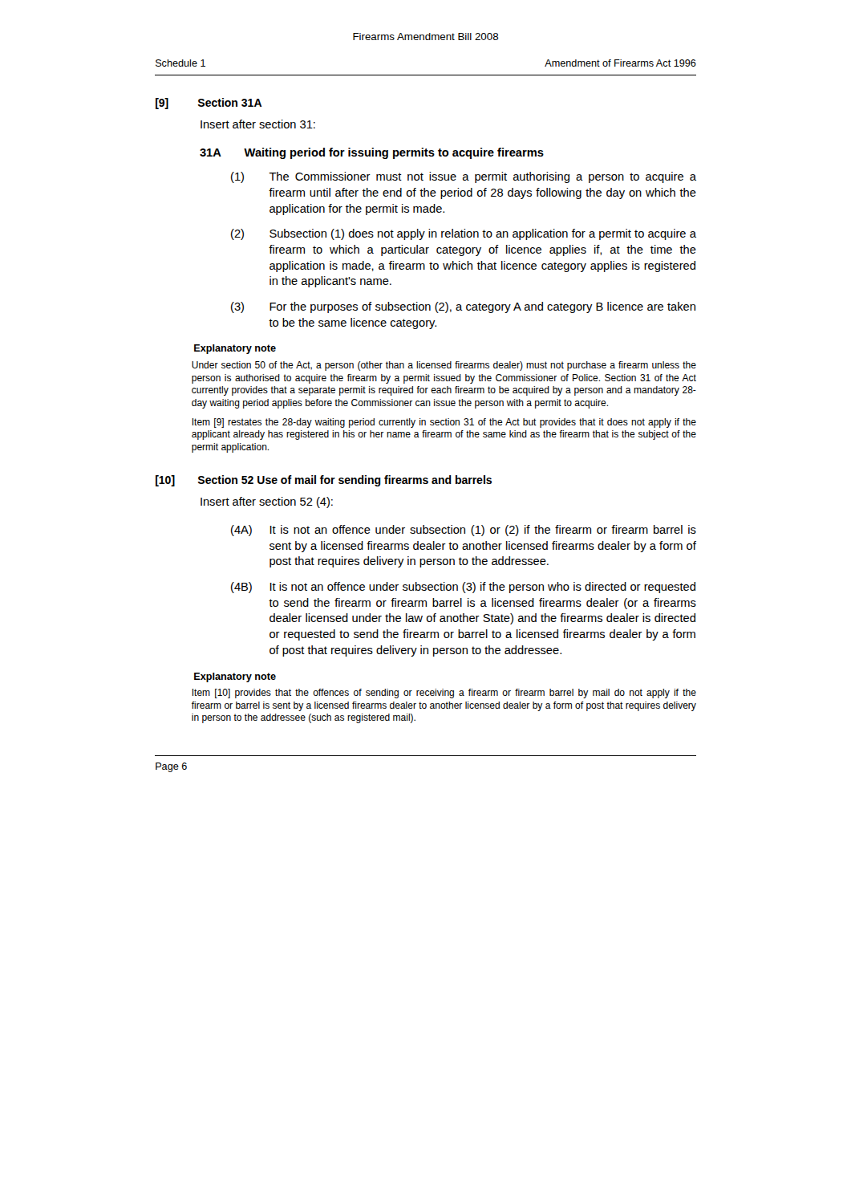Firearms Amendment Bill 2008
Schedule 1 Amendment of Firearms Act 1996
[9] Section 31A
Insert after section 31:
31A Waiting period for issuing permits to acquire firearms
(1)
The Commissioner must not issue a permit authorising a person to acquire a firearm until after the end of the period of 28 days following the day on which the application for the permit is made.
(2)
Subsection (1) does not apply in relation to an application for a permit to acquire a firearm to which a particular category of licence applies if, at the time the application is made, a firearm to which that licence category applies is registered in the applicant's name.
(3)
For the purposes of subsection (2), a category A and category B licence are taken to be the same licence category.
Explanatory note
Under section 50 of the Act, a person (other than a licensed firearms dealer) must not purchase a firearm unless the person is authorised to acquire the firearm by a permit issued by the Commissioner of Police. Section 31 of the Act currently provides that a separate permit is required for each firearm to be acquired by a person and a mandatory 28-day waiting period applies before the Commissioner can issue the person with a permit to acquire.
Item [9] restates the 28-day waiting period currently in section 31 of the Act but provides that it does not apply if the applicant already has registered in his or her name a firearm of the same kind as the firearm that is the subject of the permit application.
[10] Section 52 Use of mail for sending firearms and barrels
Insert after section 52 (4):
(4A)
It is not an offence under subsection (1) or (2) if the firearm or firearm barrel is sent by a licensed firearms dealer to another licensed firearms dealer by a form of post that requires delivery in person to the addressee.
(4B)
It is not an offence under subsection (3) if the person who is directed or requested to send the firearm or firearm barrel is a licensed firearms dealer (or a firearms dealer licensed under the law of another State) and the firearms dealer is directed or requested to send the firearm or barrel to a licensed firearms dealer by a form of post that requires delivery in person to the addressee.
Explanatory note
Item [10] provides that the offences of sending or receiving a firearm or firearm barrel by mail do not apply if the firearm or barrel is sent by a licensed firearms dealer to another licensed dealer by a form of post that requires delivery in person to the addressee (such as registered mail).
Page 6